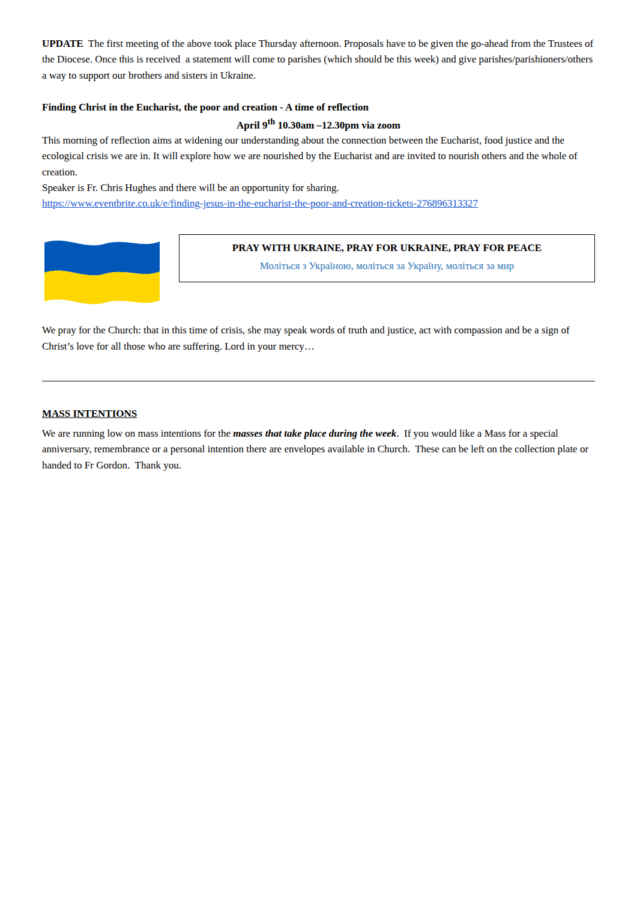UPDATE The first meeting of the above took place Thursday afternoon. Proposals have to be given the go-ahead from the Trustees of the Diocese. Once this is received a statement will come to parishes (which should be this week) and give parishes/parishioners/others a way to support our brothers and sisters in Ukraine.
Finding Christ in the Eucharist, the poor and creation - A time of reflection April 9th 10.30am –12.30pm via zoom
This morning of reflection aims at widening our understanding about the connection between the Eucharist, food justice and the ecological crisis we are in. It will explore how we are nourished by the Eucharist and are invited to nourish others and the whole of creation.
Speaker is Fr. Chris Hughes and there will be an opportunity for sharing.
https://www.eventbrite.co.uk/e/finding-jesus-in-the-eucharist-the-poor-and-creation-tickets-276896313327
PRAY WITH UKRAINE, PRAY FOR UKRAINE, PRAY FOR PEACE
Моліться з Україною, моліться за Україну, моліться за мир
We pray for the Church: that in this time of crisis, she may speak words of truth and justice, act with compassion and be a sign of Christ’s love for all those who are suffering. Lord in your mercy…
MASS INTENTIONS
We are running low on mass intentions for the masses that take place during the week. If you would like a Mass for a special anniversary, remembrance or a personal intention there are envelopes available in Church. These can be left on the collection plate or handed to Fr Gordon. Thank you.